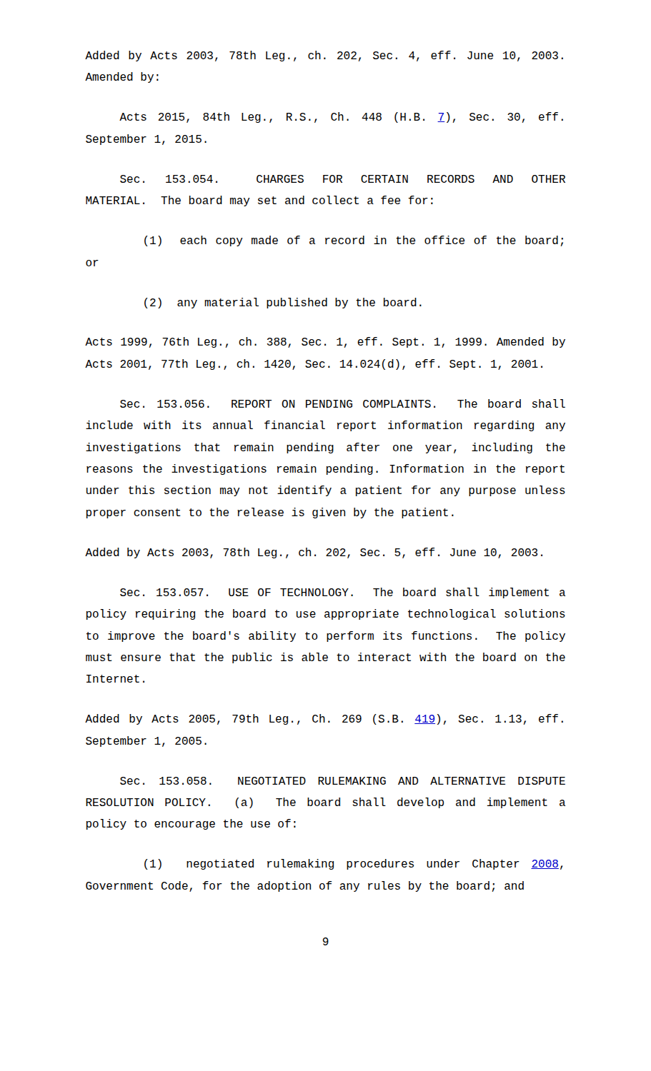Added by Acts 2003, 78th Leg., ch. 202, Sec. 4, eff. June 10, 2003. Amended by:
Acts 2015, 84th Leg., R.S., Ch. 448 (H.B. 7), Sec. 30, eff. September 1, 2015.
Sec. 153.054. CHARGES FOR CERTAIN RECORDS AND OTHER MATERIAL. The board may set and collect a fee for:
(1) each copy made of a record in the office of the board; or
(2) any material published by the board.
Acts 1999, 76th Leg., ch. 388, Sec. 1, eff. Sept. 1, 1999. Amended by Acts 2001, 77th Leg., ch. 1420, Sec. 14.024(d), eff. Sept. 1, 2001.
Sec. 153.056. REPORT ON PENDING COMPLAINTS. The board shall include with its annual financial report information regarding any investigations that remain pending after one year, including the reasons the investigations remain pending. Information in the report under this section may not identify a patient for any purpose unless proper consent to the release is given by the patient.
Added by Acts 2003, 78th Leg., ch. 202, Sec. 5, eff. June 10, 2003.
Sec. 153.057. USE OF TECHNOLOGY. The board shall implement a policy requiring the board to use appropriate technological solutions to improve the board's ability to perform its functions. The policy must ensure that the public is able to interact with the board on the Internet.
Added by Acts 2005, 79th Leg., Ch. 269 (S.B. 419), Sec. 1.13, eff. September 1, 2005.
Sec. 153.058. NEGOTIATED RULEMAKING AND ALTERNATIVE DISPUTE RESOLUTION POLICY. (a) The board shall develop and implement a policy to encourage the use of:
(1) negotiated rulemaking procedures under Chapter 2008, Government Code, for the adoption of any rules by the board; and
9